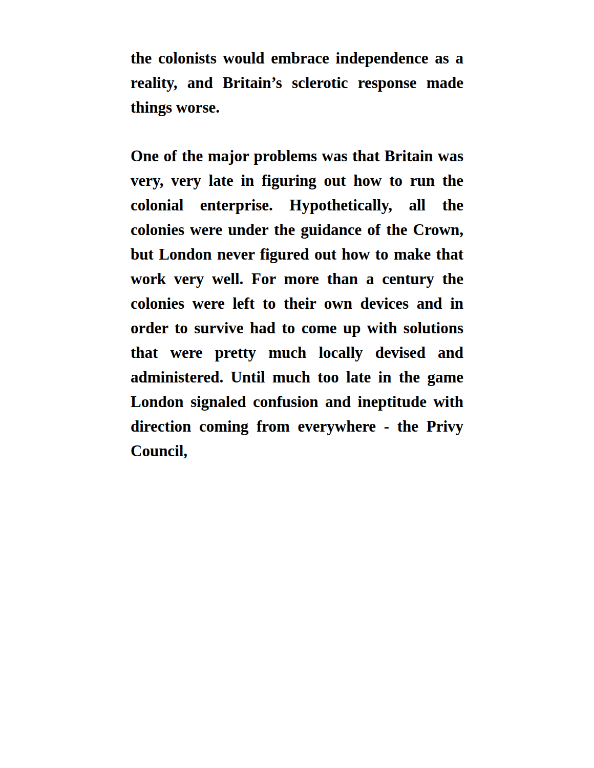the colonists would embrace independence as a reality, and Britain’s sclerotic response made things worse.
One of the major problems was that Britain was very, very late in figuring out how to run the colonial enterprise. Hypothetically, all the colonies were under the guidance of the Crown, but London never figured out how to make that work very well. For more than a century the colonies were left to their own devices and in order to survive had to come up with solutions that were pretty much locally devised and administered. Until much too late in the game London signaled confusion and ineptitude with direction coming from everywhere - the Privy Council,